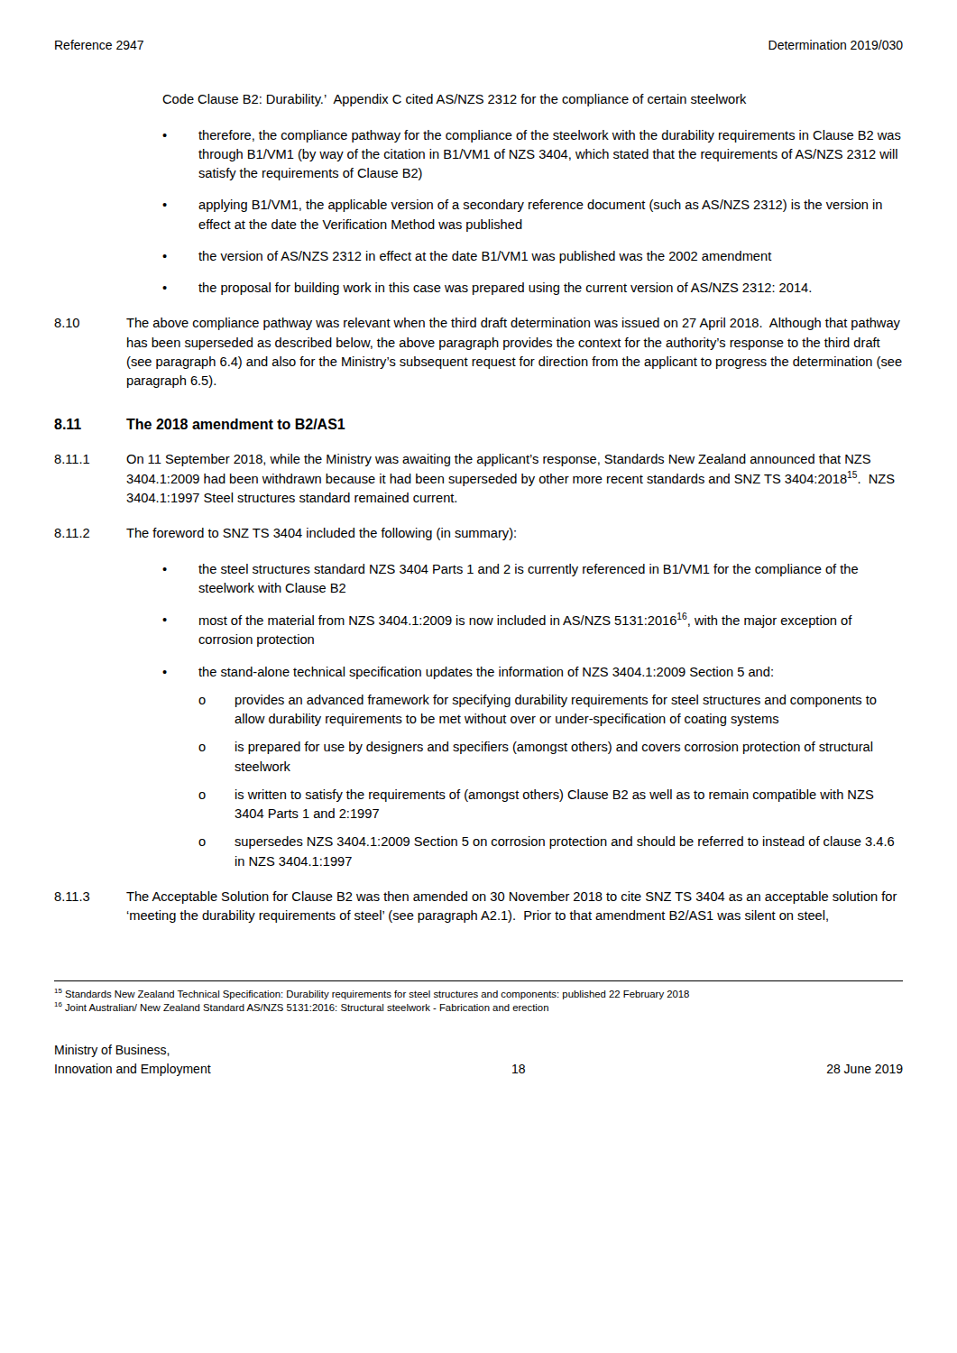Reference 2947
Determination 2019/030
Code Clause B2: Durability.’ Appendix C cited AS/NZS 2312 for the compliance of certain steelwork
therefore, the compliance pathway for the compliance of the steelwork with the durability requirements in Clause B2 was through B1/VM1 (by way of the citation in B1/VM1 of NZS 3404, which stated that the requirements of AS/NZS 2312 will satisfy the requirements of Clause B2)
applying B1/VM1, the applicable version of a secondary reference document (such as AS/NZS 2312) is the version in effect at the date the Verification Method was published
the version of AS/NZS 2312 in effect at the date B1/VM1 was published was the 2002 amendment
the proposal for building work in this case was prepared using the current version of AS/NZS 2312: 2014.
8.10
The above compliance pathway was relevant when the third draft determination was issued on 27 April 2018. Although that pathway has been superseded as described below, the above paragraph provides the context for the authority’s response to the third draft (see paragraph 6.4) and also for the Ministry’s subsequent request for direction from the applicant to progress the determination (see paragraph 6.5).
8.11 The 2018 amendment to B2/AS1
8.11.1
On 11 September 2018, while the Ministry was awaiting the applicant’s response, Standards New Zealand announced that NZS 3404.1:2009 had been withdrawn because it had been superseded by other more recent standards and SNZ TS 3404:201815. NZS 3404.1:1997 Steel structures standard remained current.
8.11.2
The foreword to SNZ TS 3404 included the following (in summary):
the steel structures standard NZS 3404 Parts 1 and 2 is currently referenced in B1/VM1 for the compliance of the steelwork with Clause B2
most of the material from NZS 3404.1:2009 is now included in AS/NZS 5131:201616, with the major exception of corrosion protection
the stand-alone technical specification updates the information of NZS 3404.1:2009 Section 5 and:
provides an advanced framework for specifying durability requirements for steel structures and components to allow durability requirements to be met without over or under-specification of coating systems
is prepared for use by designers and specifiers (amongst others) and covers corrosion protection of structural steelwork
is written to satisfy the requirements of (amongst others) Clause B2 as well as to remain compatible with NZS 3404 Parts 1 and 2:1997
supersedes NZS 3404.1:2009 Section 5 on corrosion protection and should be referred to instead of clause 3.4.6 in NZS 3404.1:1997
8.11.3
The Acceptable Solution for Clause B2 was then amended on 30 November 2018 to cite SNZ TS 3404 as an acceptable solution for ‘meeting the durability requirements of steel’ (see paragraph A2.1). Prior to that amendment B2/AS1 was silent on steel,
15 Standards New Zealand Technical Specification: Durability requirements for steel structures and components: published 22 February 2018
16 Joint Australian/ New Zealand Standard AS/NZS 5131:2016: Structural steelwork - Fabrication and erection
Ministry of Business,
Innovation and Employment
18
28 June 2019